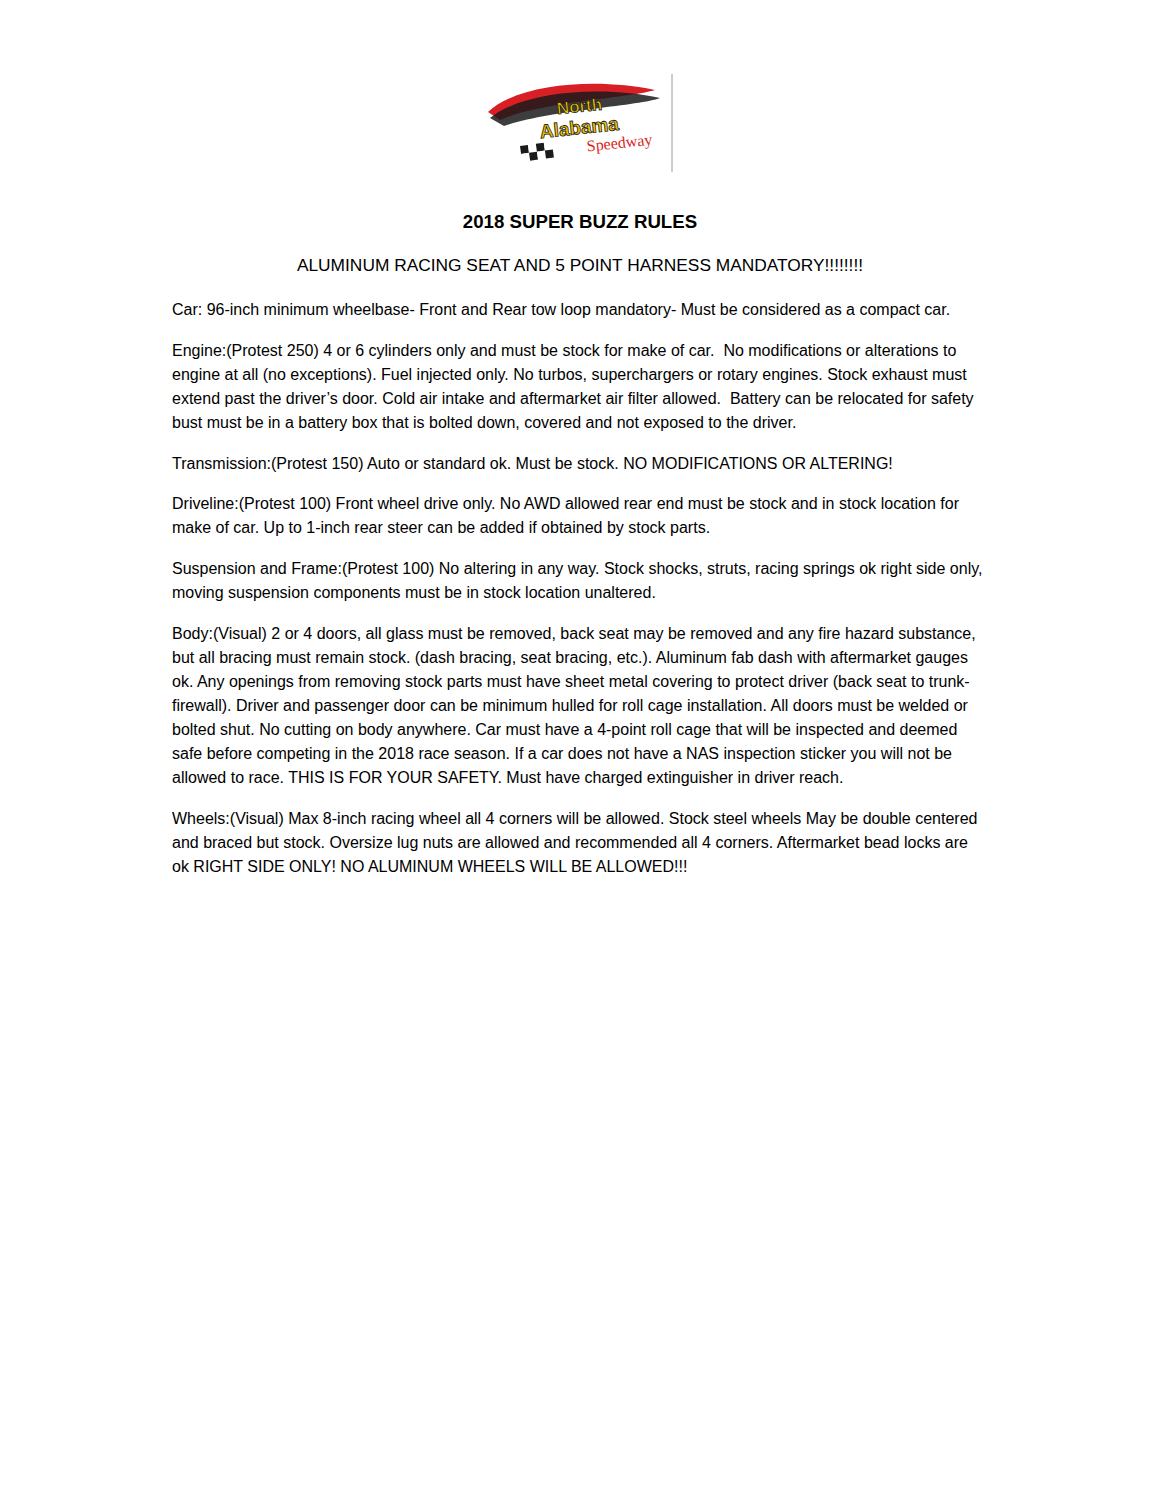North Alabama Speedway
2018 SUPER BUZZ RULES
ALUMINUM RACING SEAT AND 5 POINT HARNESS MANDATORY!!!!!!!!
Car: 96-inch minimum wheelbase- Front and Rear tow loop mandatory- Must be considered as a compact car.
Engine:(Protest 250) 4 or 6 cylinders only and must be stock for make of car. No modifications or alterations to engine at all (no exceptions). Fuel injected only. No turbos, superchargers or rotary engines. Stock exhaust must extend past the driver’s door. Cold air intake and aftermarket air filter allowed. Battery can be relocated for safety bust must be in a battery box that is bolted down, covered and not exposed to the driver.
Transmission:(Protest 150) Auto or standard ok. Must be stock. NO MODIFICATIONS OR ALTERING!
Driveline:(Protest 100) Front wheel drive only. No AWD allowed rear end must be stock and in stock location for make of car. Up to 1-inch rear steer can be added if obtained by stock parts.
Suspension and Frame:(Protest 100) No altering in any way. Stock shocks, struts, racing springs ok right side only, moving suspension components must be in stock location unaltered.
Body:(Visual) 2 or 4 doors, all glass must be removed, back seat may be removed and any fire hazard substance, but all bracing must remain stock. (dash bracing, seat bracing, etc.). Aluminum fab dash with aftermarket gauges ok. Any openings from removing stock parts must have sheet metal covering to protect driver (back seat to trunk-firewall). Driver and passenger door can be minimum hulled for roll cage installation. All doors must be welded or bolted shut. No cutting on body anywhere. Car must have a 4-point roll cage that will be inspected and deemed safe before competing in the 2018 race season. If a car does not have a NAS inspection sticker you will not be allowed to race. THIS IS FOR YOUR SAFETY. Must have charged extinguisher in driver reach.
Wheels:(Visual) Max 8-inch racing wheel all 4 corners will be allowed. Stock steel wheels May be double centered and braced but stock. Oversize lug nuts are allowed and recommended all 4 corners. Aftermarket bead locks are ok RIGHT SIDE ONLY! NO ALUMINUM WHEELS WILL BE ALLOWED!!!